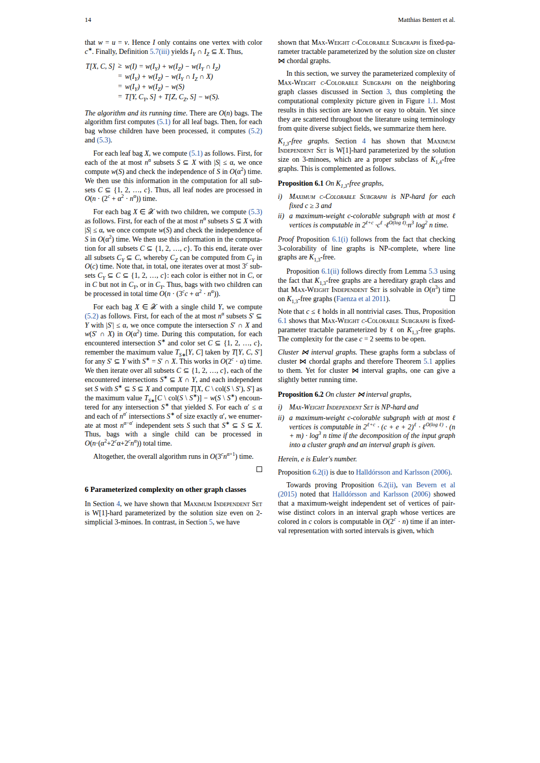14 Matthias Bentert et al.
that w = u = v. Hence I only contains one vertex with color c∗. Finally, Definition 5.7(iii) yields IY ∩ IZ ⊆ X. Thus,
| T [ X , C , S ] | ≥ | w ( I ) = w ( I Y ) + w ( I Z ) − w ( I Y ∩ I Z ) |
| | = | w ( I Y ) + w ( I Z ) − w ( I Y ∩ I Z ∩ X ) |
| | = | w ( I Y ) + w ( I Z ) − w ( S ) |
| | = | T [ Y , C Y , S ] + T [ Z , C Z , S ] − w ( S ). |
The algorithm and its running time. There are O(n) bags. The algorithm first computes (5.1) for all leaf bags. Then, for each bag whose children have been processed, it computes (5.2) and (5.3).
For each leaf bag X, we compute (5.1) as follows. First, for each of the at most nα subsets S ⊆ X with |S| ≤ α, we once compute w(S) and check the independence of S in O(α2) time. We then use this information in the computation for all subsets C ⊆ {1, 2, …, c}. Thus, all leaf nodes are processed in O(n · (2c + α2 · nα)) time.
For each bag X ∈ 𝒳 with two children, we compute (5.3) as follows. First, for each of the at most nα subsets S ⊆ X with |S| ≤ α, we once compute w(S) and check the independence of S in O(α2) time. We then use this information in the computation for all subsets C ⊆ {1, 2, …, c}. To this end, iterate over all subsets CY ⊆ C, whereby CZ can be computed from CY in O(c) time. Note that, in total, one iterates over at most 3c subsets CY ⊆ C ⊆ {1, 2, …, c}: each color is either not in C, or in C but not in CY, or in CY. Thus, bags with two children can be processed in total time O(n · (3cc + α2 · nα)).
For each bag X ∈ 𝒳 with a single child Y, we compute (5.2) as follows. First, for each of the at most nα subsets S′ ⊆ Y with |S′| ≤ α, we once compute the intersection S′ ∩ X and w(S′ ∩ X) in O(α2) time. During this computation, for each encountered intersection S∗ and color set C ⊆ {1, 2, …, c}, remember the maximum value TS∗[Y, C] taken by T[Y, C, S′] for any S′ ⊆ Y with S∗ = S′ ∩ X. This works in O(2c · α) time. We then iterate over all subsets C ⊆ {1, 2, …, c}, each of the encountered intersections S∗ ⊆ X ∩ Y, and each independent set S with S∗ ⊆ S ⊆ X and compute T[X, C \ col(S \ S′), S′] as the maximum value TS∗[C \ col(S \ S∗)] − w(S \ S∗) encountered for any intersection S∗ that yielded S. For each α′ ≤ α and each of nα′ intersections S∗ of size exactly α′, we enumerate at most nα−α′ independent sets S such that S∗ ⊆ S ⊆ X. Thus, bags with a single child can be processed in O(n·(α2+2cα+2cnα)) total time.
Altogether, the overall algorithm runs in O(3cnα+1) time.
6 Parameterized complexity on other graph classes
In Section 4, we have shown that Maximum Independent Set is W[1]-hard parameterized by the solution size even on 2-simplicial 3-minoes. In contrast, in Section 5, we have
shown that Max-Weight c-Colorable Subgraph is fixed-parameter tractable parameterized by the solution size on cluster ⋈ chordal graphs.
In this section, we survey the parameterized complexity of Max-Weight c-Colorable Subgraph on the neighboring graph classes discussed in Section 3, thus completing the computational complexity picture given in Figure 1.1. Most results in this section are known or easy to obtain. Yet since they are scattered throughout the literature using terminology from quite diverse subject fields, we summarize them here.
K1,3-free graphs. Section 4 has shown that Maximum Independent Set is W[1]-hard parameterized by the solution size on 3-minoes, which are a proper subclass of K1,4-free graphs. This is complemented as follows.
Proposition 6.1 On K1,3-free graphs,
i) Maximum c-Colorable Subgraph is NP-hard for each fixed c ≥ 3 and
ii) a maximum-weight c-colorable subgraph with at most ℓ vertices is computable in 2ℓ+c ·cℓ ·ℓO(log ℓ)·n3 log2 n time.
Proof Proposition 6.1(i) follows from the fact that checking 3-colorability of line graphs is NP-complete, where line graphs are K1,3-free.
Proposition 6.1(ii) follows directly from Lemma 5.3 using the fact that K1,3-free graphs are a hereditary graph class and that Max-Weight Independent Set is solvable in O(n3) time on K1,3-free graphs (Faenza et al 2011).
Note that c ≤ ℓ holds in all nontrivial cases. Thus, Proposition 6.1 shows that Max-Weight c-Colorable Subgraph is fixed-parameter tractable parameterized by ℓ on K1,3-free graphs. The complexity for the case c = 2 seems to be open.
Cluster ⋈ interval graphs. These graphs form a subclass of cluster ⋈ chordal graphs and therefore Theorem 5.1 applies to them. Yet for cluster ⋈ interval graphs, one can give a slightly better running time.
Proposition 6.2 On cluster ⋈ interval graphs,
i) Max-Weight Independent Set is NP-hard and
ii) a maximum-weight c-colorable subgraph with at most ℓ vertices is computable in 2ℓ+c · (c + e + 2)ℓ · ℓO(log ℓ) · (n + m) · log3 n time if the decomposition of the input graph into a cluster graph and an interval graph is given.
Herein, e is Euler's number.
Proposition 6.2(i) is due to Halldórsson and Karlsson (2006).
Towards proving Proposition 6.2(ii), van Bevern et al (2015) noted that Halldórsson and Karlsson (2006) showed that a maximum-weight independent set of vertices of pairwise distinct colors in an interval graph whose vertices are colored in c colors is computable in O(2c · n) time if an interval representation with sorted intervals is given, which